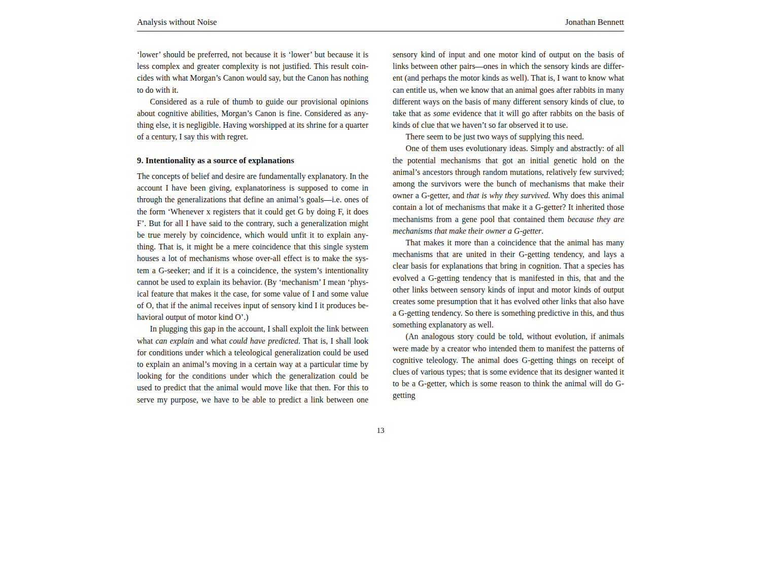Analysis without Noise Jonathan Bennett
‘lower’ should be preferred, not because it is ‘lower’ but because it is less complex and greater complexity is not justified. This result coincides with what Morgan’s Canon would say, but the Canon has nothing to do with it.
Considered as a rule of thumb to guide our provisional opinions about cognitive abilities, Morgan’s Canon is fine. Considered as anything else, it is negligible. Having worshipped at its shrine for a quarter of a century, I say this with regret.
9. Intentionality as a source of explanations
The concepts of belief and desire are fundamentally explanatory. In the account I have been giving, explanatoriness is supposed to come in through the generalizations that define an animal’s goals—i.e. ones of the form ‘Whenever x registers that it could get G by doing F, it does F’. But for all I have said to the contrary, such a generalization might be true merely by coincidence, which would unfit it to explain anything. That is, it might be a mere coincidence that this single system houses a lot of mechanisms whose over-all effect is to make the system a G-seeker; and if it is a coincidence, the system’s intentionality cannot be used to explain its behavior. (By ‘mechanism’ I mean ‘physical feature that makes it the case, for some value of I and some value of O, that if the animal receives input of sensory kind I it produces behavioral output of motor kind O’.)
In plugging this gap in the account, I shall exploit the link between what can explain and what could have predicted. That is, I shall look for conditions under which a teleological generalization could be used to explain an animal’s moving in a certain way at a particular time by looking for the conditions under which the generalization could be used to predict that the animal would move like that then. For this to serve my purpose, we have to be able to predict a link between one sensory kind of input and one motor kind of output on the basis of links between other pairs—ones in which the sensory kinds are different (and perhaps the motor kinds as well). That is, I want to know what can entitle us, when we know that an animal goes after rabbits in many different ways on the basis of many different sensory kinds of clue, to take that as some evidence that it will go after rabbits on the basis of kinds of clue that we haven’t so far observed it to use.
There seem to be just two ways of supplying this need.
One of them uses evolutionary ideas. Simply and abstractly: of all the potential mechanisms that got an initial genetic hold on the animal’s ancestors through random mutations, relatively few survived; among the survivors were the bunch of mechanisms that make their owner a G-getter, and that is why they survived. Why does this animal contain a lot of mechanisms that make it a G-getter? It inherited those mechanisms from a gene pool that contained them because they are mechanisms that make their owner a G-getter.
That makes it more than a coincidence that the animal has many mechanisms that are united in their G-getting tendency, and lays a clear basis for explanations that bring in cognition. That a species has evolved a G-getting tendency that is manifested in this, that and the other links between sensory kinds of input and motor kinds of output creates some presumption that it has evolved other links that also have a G-getting tendency. So there is something predictive in this, and thus something explanatory as well.
(An analogous story could be told, without evolution, if animals were made by a creator who intended them to manifest the patterns of cognitive teleology. The animal does G-getting things on receipt of clues of various types; that is some evidence that its designer wanted it to be a G-getter, which is some reason to think the animal will do G-getting
13